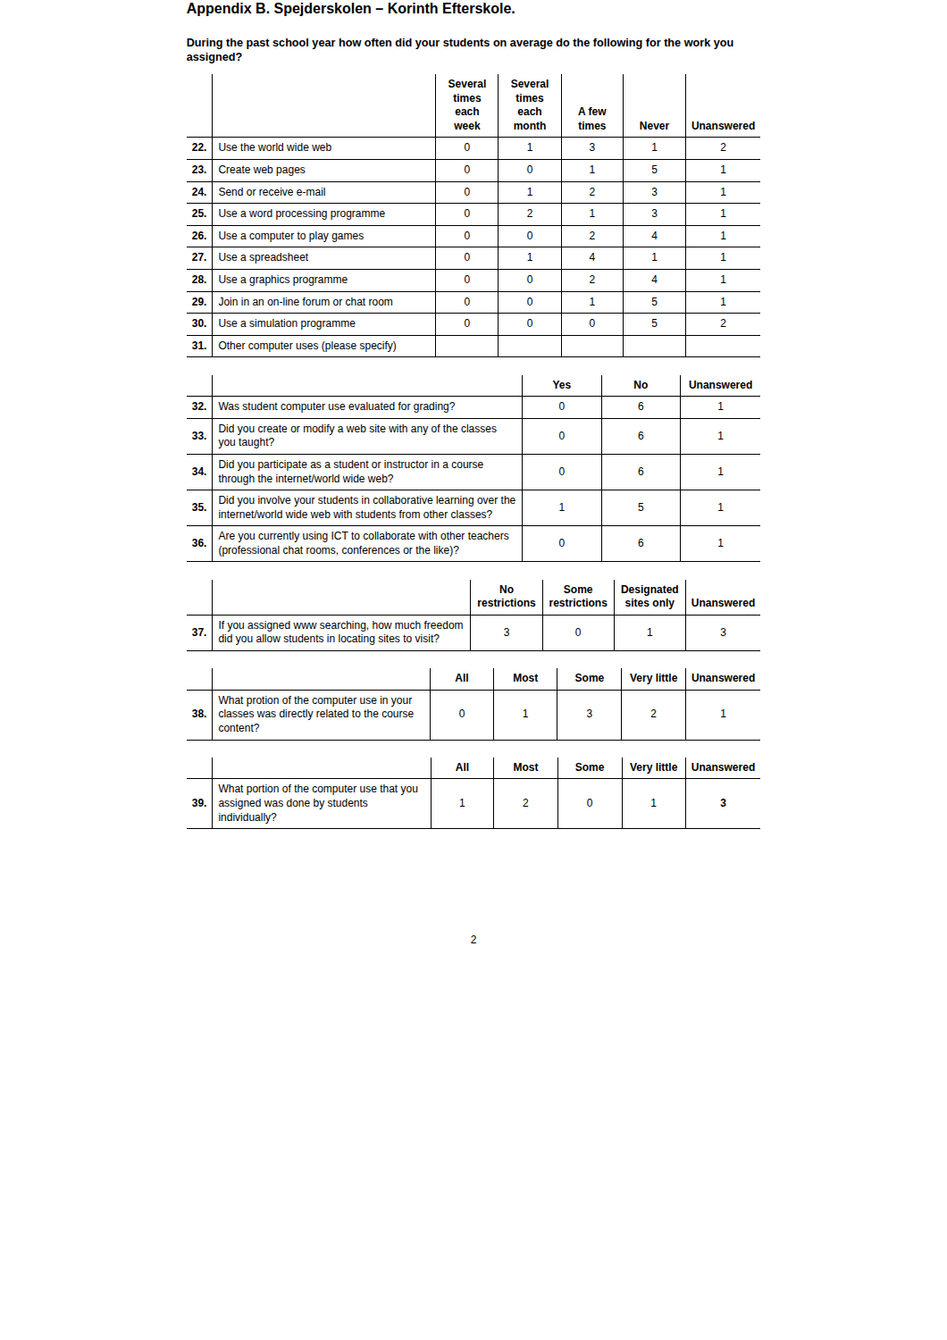Appendix B. Spejderskolen – Korinth Efterskole.
During the past school year how often did your students on average do the following for the work you assigned?
| | | Several times each week | Several times each month | A few times | Never | Unanswered |
| --- | --- | --- | --- | --- | --- | --- |
| 22. | Use the world wide web | 0 | 1 | 3 | 1 | 2 |
| 23. | Create web pages | 0 | 0 | 1 | 5 | 1 |
| 24. | Send or receive e-mail | 0 | 1 | 2 | 3 | 1 |
| 25. | Use a word processing programme | 0 | 2 | 1 | 3 | 1 |
| 26. | Use a computer to play games | 0 | 0 | 2 | 4 | 1 |
| 27. | Use a spreadsheet | 0 | 1 | 4 | 1 | 1 |
| 28. | Use a graphics programme | 0 | 0 | 2 | 4 | 1 |
| 29. | Join in an on-line forum or chat room | 0 | 0 | 1 | 5 | 1 |
| 30. | Use a simulation programme | 0 | 0 | 0 | 5 | 2 |
| 31. | Other computer uses (please specify) | | | | | |
| | | Yes | No | Unanswered |
| --- | --- | --- | --- | --- |
| 32. | Was student computer use evaluated for grading? | 0 | 6 | 1 |
| 33. | Did you create or modify a web site with any of the classes you taught? | 0 | 6 | 1 |
| 34. | Did you participate as a student or instructor in a course through the internet/world wide web? | 0 | 6 | 1 |
| 35. | Did you involve your students in collaborative learning over the internet/world wide web with students from other classes? | 1 | 5 | 1 |
| 36. | Are you currently using ICT to collaborate with other teachers (professional chat rooms, conferences or the like)? | 0 | 6 | 1 |
| | | No restrictions | Some restrictions | Designated sites only | Unanswered |
| --- | --- | --- | --- | --- | --- |
| 37. | If you assigned www searching, how much freedom did you allow students in locating sites to visit? | 3 | 0 | 1 | 3 |
| | | All | Most | Some | Very little | Unanswered |
| --- | --- | --- | --- | --- | --- | --- |
| 38. | What protion of the computer use in your classes was directly related to the course content? | 0 | 1 | 3 | 2 | 1 |
| | | All | Most | Some | Very little | Unanswered |
| --- | --- | --- | --- | --- | --- | --- |
| 39. | What portion of the computer use that you assigned was done by students individually? | 1 | 2 | 0 | 1 | 3 |
2